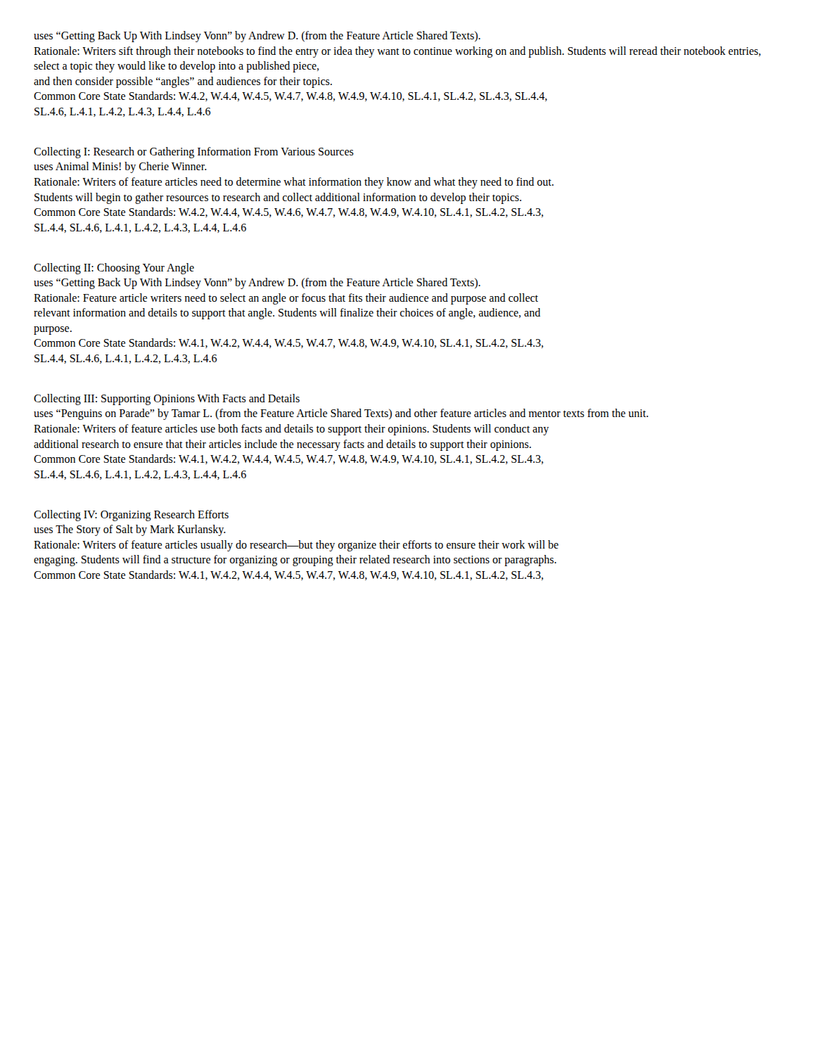uses “Getting Back Up With Lindsey Vonn” by Andrew D. (from the Feature Article Shared Texts).
Rationale: Writers sift through their notebooks to find the entry or idea they want to continue working on and publish. Students will reread their notebook entries, select a topic they would like to develop into a published piece,
and then consider possible “angles” and audiences for their topics.
Common Core State Standards: W.4.2, W.4.4, W.4.5, W.4.7, W.4.8, W.4.9, W.4.10, SL.4.1, SL.4.2, SL.4.3, SL.4.4,
SL.4.6, L.4.1, L.4.2, L.4.3, L.4.4, L.4.6
Collecting I: Research or Gathering Information From Various Sources
uses Animal Minis! by Cherie Winner.
Rationale: Writers of feature articles need to determine what information they know and what they need to find out.
Students will begin to gather resources to research and collect additional information to develop their topics.
Common Core State Standards: W.4.2, W.4.4, W.4.5, W.4.6, W.4.7, W.4.8, W.4.9, W.4.10, SL.4.1, SL.4.2, SL.4.3,
SL.4.4, SL.4.6, L.4.1, L.4.2, L.4.3, L.4.4, L.4.6
Collecting II: Choosing Your Angle
uses “Getting Back Up With Lindsey Vonn” by Andrew D. (from the Feature Article Shared Texts).
Rationale: Feature article writers need to select an angle or focus that fits their audience and purpose and collect
relevant information and details to support that angle. Students will finalize their choices of angle, audience, and
purpose.
Common Core State Standards: W.4.1, W.4.2, W.4.4, W.4.5, W.4.7, W.4.8, W.4.9, W.4.10, SL.4.1, SL.4.2, SL.4.3,
SL.4.4, SL.4.6, L.4.1, L.4.2, L.4.3, L.4.6
Collecting III: Supporting Opinions With Facts and Details
uses “Penguins on Parade” by Tamar L. (from the Feature Article Shared Texts) and other feature articles and mentor texts from the unit.
Rationale: Writers of feature articles use both facts and details to support their opinions. Students will conduct any
additional research to ensure that their articles include the necessary facts and details to support their opinions.
Common Core State Standards: W.4.1, W.4.2, W.4.4, W.4.5, W.4.7, W.4.8, W.4.9, W.4.10, SL.4.1, SL.4.2, SL.4.3,
SL.4.4, SL.4.6, L.4.1, L.4.2, L.4.3, L.4.4, L.4.6
Collecting IV: Organizing Research Efforts
uses The Story of Salt by Mark Kurlansky.
Rationale: Writers of feature articles usually do research—but they organize their efforts to ensure their work will be
engaging. Students will find a structure for organizing or grouping their related research into sections or paragraphs.
Common Core State Standards: W.4.1, W.4.2, W.4.4, W.4.5, W.4.7, W.4.8, W.4.9, W.4.10, SL.4.1, SL.4.2, SL.4.3,